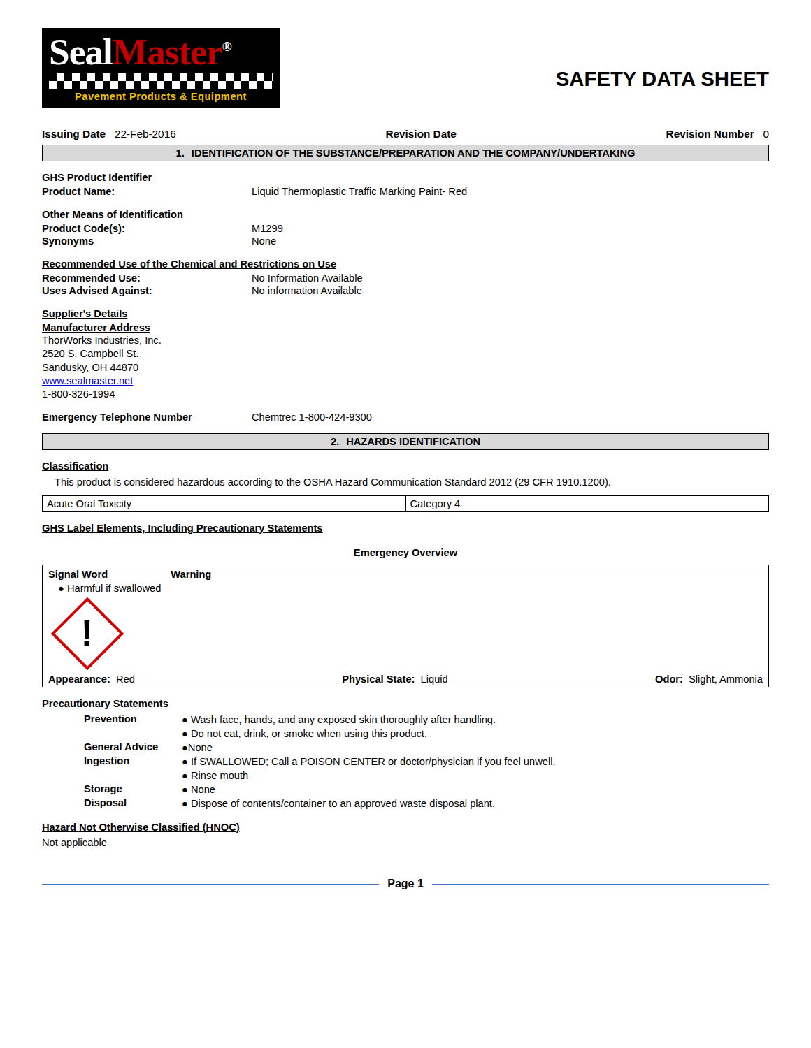Seal Master®
Pavement Products & Equipment
SAFETY DATA SHEET
Issuing Date 22-Feb-2016
Revision Date
Revision Number 0
1. IDENTIFICATION OF THE SUBSTANCE/PREPARATION AND THE COMPANY/UNDERTAKING
GHS Product Identifier
Product Name:
Liquid Thermoplastic Traffic Marking Paint- Red
Other Means of Identification
Product Code(s):
M1299
Synonyms
None
Recommended Use of the Chemical and Restrictions on Use
Recommended Use:
No Information Available
Uses Advised Against:
No information Available
Supplier's Details
Manufacturer Address
ThorWorks Industries, Inc.
2520 S. Campbell St.
Sandusky, OH 44870
www.sealmaster.net
1-800-326-1994
Emergency Telephone Number
Chemtrec 1-800-424-9300
2. HAZARDS IDENTIFICATION
Classification
This product is considered hazardous according to the OSHA Hazard Communication Standard 2012 (29 CFR 1910.1200).
| Acute Oral Toxicity | Category 4 |
GHS Label Elements, Including Precautionary Statements
Emergency Overview
Signal Word
Warning
● Harmful if swallowed
!
Appearance: Red
Physical State: Liquid
Odor: Slight, Ammonia
Precautionary Statements
Prevention
● Wash face, hands, and any exposed skin thoroughly after handling.
● Do not eat, drink, or smoke when using this product.
General Advice
●None
Ingestion
● If SWALLOWED; Call a POISON CENTER or doctor/physician if you feel unwell.
● Rinse mouth
Storage
● None
Disposal
● Dispose of contents/container to an approved waste disposal plant.
Hazard Not Otherwise Classified (HNOC)
Not applicable
Page 1